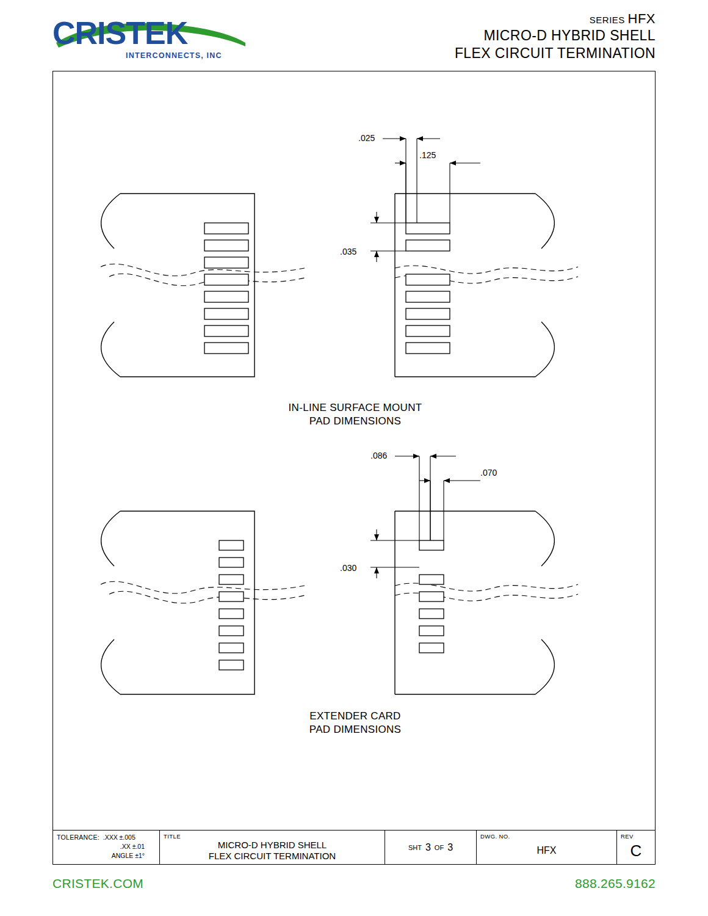CRISTEK
INTERCONNECTS, INC
SERIES HFX
MICRO-D HYBRID SHELL
FLEX CIRCUIT TERMINATION
.025 .125 .035
IN-LINE SURFACE MOUNT
PAD DIMENSIONS
.086 .070 .030
EXTENDER CARD
PAD DIMENSIONS
TOLERANCE: .XXX ±.005
.XX ±.01
ANGLE ±1°
TITLE
MICRO-D HYBRID SHELL
FLEX CIRCUIT TERMINATION
SHT 3 OF 3
DWG. NO.
HFX
REV
C
CRISTEK.COM
888.265.9162